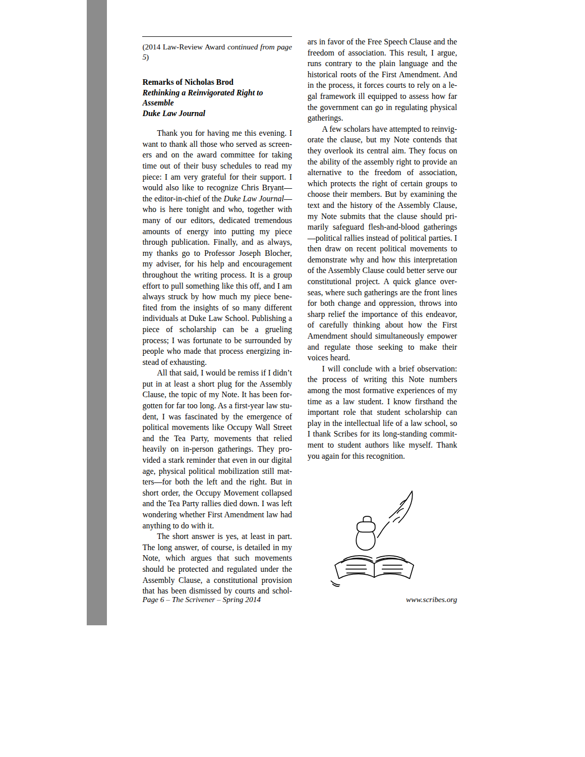(2014 Law-Review Award continued from page 5)
Remarks of Nicholas Brod
Rethinking a Reinvigorated Right to Assemble
Duke Law Journal
Thank you for having me this evening. I want to thank all those who served as screeners and on the award committee for taking time out of their busy schedules to read my piece: I am very grateful for their support. I would also like to recognize Chris Bryant—the editor-in-chief of the Duke Law Journal—who is here tonight and who, together with many of our editors, dedicated tremendous amounts of energy into putting my piece through publication. Finally, and as always, my thanks go to Professor Joseph Blocher, my adviser, for his help and encouragement throughout the writing process. It is a group effort to pull something like this off, and I am always struck by how much my piece benefited from the insights of so many different individuals at Duke Law School. Publishing a piece of scholarship can be a grueling process; I was fortunate to be surrounded by people who made that process energizing instead of exhausting.
All that said, I would be remiss if I didn’t put in at least a short plug for the Assembly Clause, the topic of my Note. It has been forgotten for far too long. As a first-year law student, I was fascinated by the emergence of political movements like Occupy Wall Street and the Tea Party, movements that relied heavily on in-person gatherings. They provided a stark reminder that even in our digital age, physical political mobilization still matters—for both the left and the right. But in short order, the Occupy Movement collapsed and the Tea Party rallies died down. I was left wondering whether First Amendment law had anything to do with it.
The short answer is yes, at least in part. The long answer, of course, is detailed in my Note, which argues that such movements should be protected and regulated under the Assembly Clause, a constitutional provision that has been dismissed by courts and scholars in favor of the Free Speech Clause and the freedom of association. This result, I argue, runs contrary to the plain language and the historical roots of the First Amendment. And in the process, it forces courts to rely on a legal framework ill equipped to assess how far the government can go in regulating physical gatherings.
A few scholars have attempted to reinvigorate the clause, but my Note contends that they overlook its central aim. They focus on the ability of the assembly right to provide an alternative to the freedom of association, which protects the right of certain groups to choose their members. But by examining the text and the history of the Assembly Clause, my Note submits that the clause should primarily safeguard flesh-and-blood gatherings—political rallies instead of political parties. I then draw on recent political movements to demonstrate why and how this interpretation of the Assembly Clause could better serve our constitutional project. A quick glance overseas, where such gatherings are the front lines for both change and oppression, throws into sharp relief the importance of this endeavor, of carefully thinking about how the First Amendment should simultaneously empower and regulate those seeking to make their voices heard.
I will conclude with a brief observation: the process of writing this Note numbers among the most formative experiences of my time as a law student. I know firsthand the important role that student scholarship can play in the intellectual life of a law school, so I thank Scribes for its long-standing commitment to student authors like myself. Thank you again for this recognition.
Page 6 – The Scrivener – Spring 2014
www.scribes.org